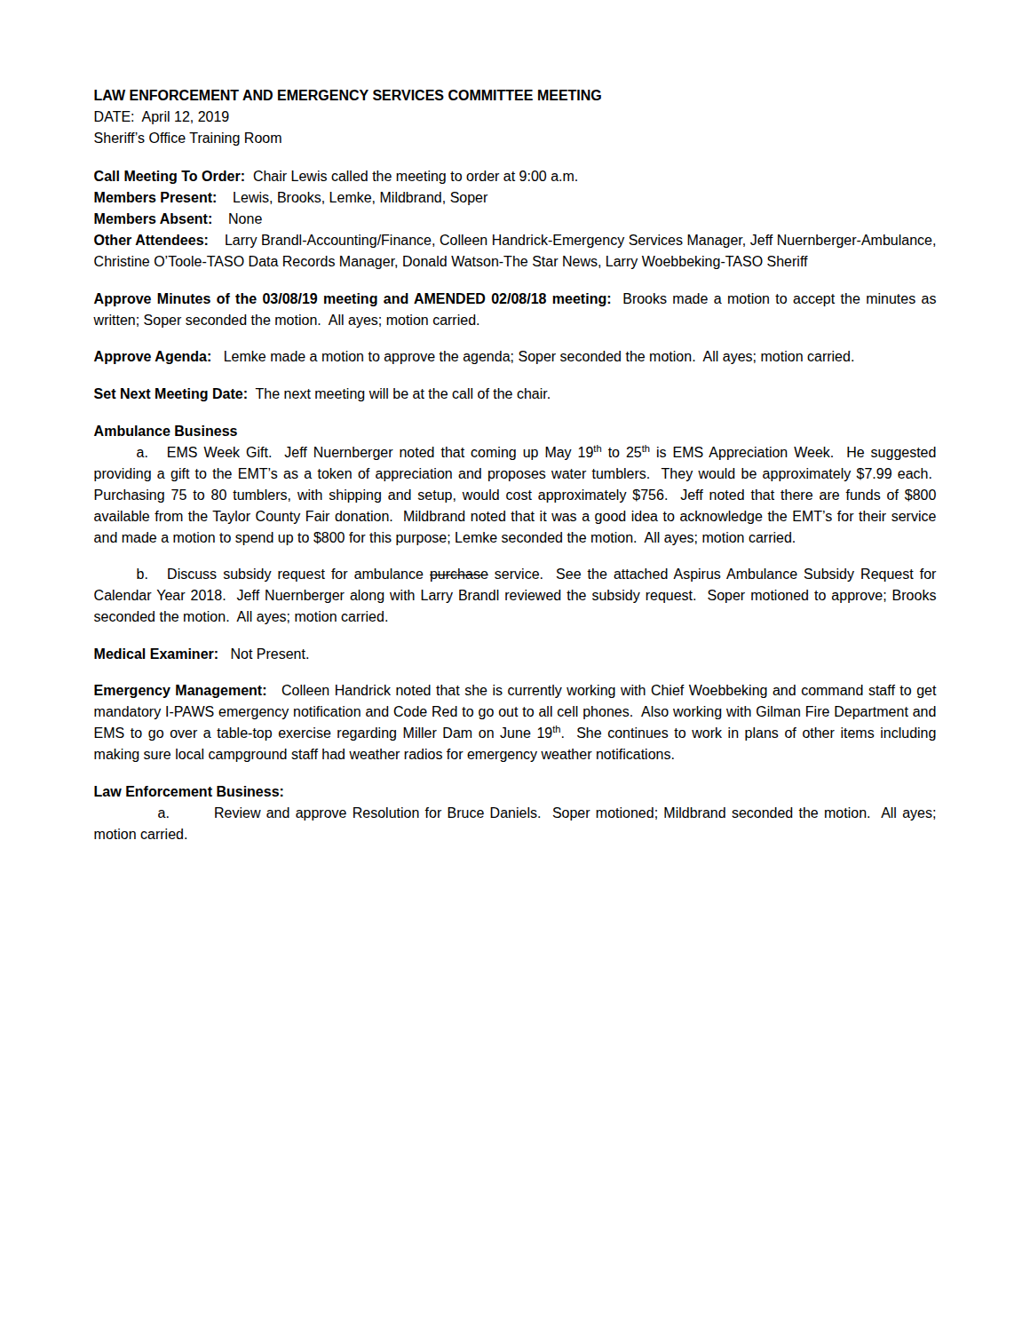LAW ENFORCEMENT AND EMERGENCY SERVICES COMMITTEE MEETING
DATE: April 12, 2019
Sheriff’s Office Training Room
Call Meeting To Order: Chair Lewis called the meeting to order at 9:00 a.m.
Members Present: Lewis, Brooks, Lemke, Mildbrand, Soper
Members Absent: None
Other Attendees: Larry Brandl-Accounting/Finance, Colleen Handrick-Emergency Services Manager, Jeff Nuernberger-Ambulance, Christine O’Toole-TASO Data Records Manager, Donald Watson-The Star News, Larry Woebbeking-TASO Sheriff
Approve Minutes of the 03/08/19 meeting and AMENDED 02/08/18 meeting: Brooks made a motion to accept the minutes as written; Soper seconded the motion. All ayes; motion carried.
Approve Agenda: Lemke made a motion to approve the agenda; Soper seconded the motion. All ayes; motion carried.
Set Next Meeting Date: The next meeting will be at the call of the chair.
Ambulance Business
a. EMS Week Gift. Jeff Nuernberger noted that coming up May 19th to 25th is EMS Appreciation Week. He suggested providing a gift to the EMT’s as a token of appreciation and proposes water tumblers. They would be approximately $7.99 each. Purchasing 75 to 80 tumblers, with shipping and setup, would cost approximately $756. Jeff noted that there are funds of $800 available from the Taylor County Fair donation. Mildbrand noted that it was a good idea to acknowledge the EMT’s for their service and made a motion to spend up to $800 for this purpose; Lemke seconded the motion. All ayes; motion carried.
b. Discuss subsidy request for ambulance purchase service. See the attached Aspirus Ambulance Subsidy Request for Calendar Year 2018. Jeff Nuernberger along with Larry Brandl reviewed the subsidy request. Soper motioned to approve; Brooks seconded the motion. All ayes; motion carried.
Medical Examiner: Not Present.
Emergency Management: Colleen Handrick noted that she is currently working with Chief Woebbeking and command staff to get mandatory I-PAWS emergency notification and Code Red to go out to all cell phones. Also working with Gilman Fire Department and EMS to go over a table-top exercise regarding Miller Dam on June 19th. She continues to work in plans of other items including making sure local campground staff had weather radios for emergency weather notifications.
Law Enforcement Business:
a. Review and approve Resolution for Bruce Daniels. Soper motioned; Mildbrand seconded the motion. All ayes; motion carried.